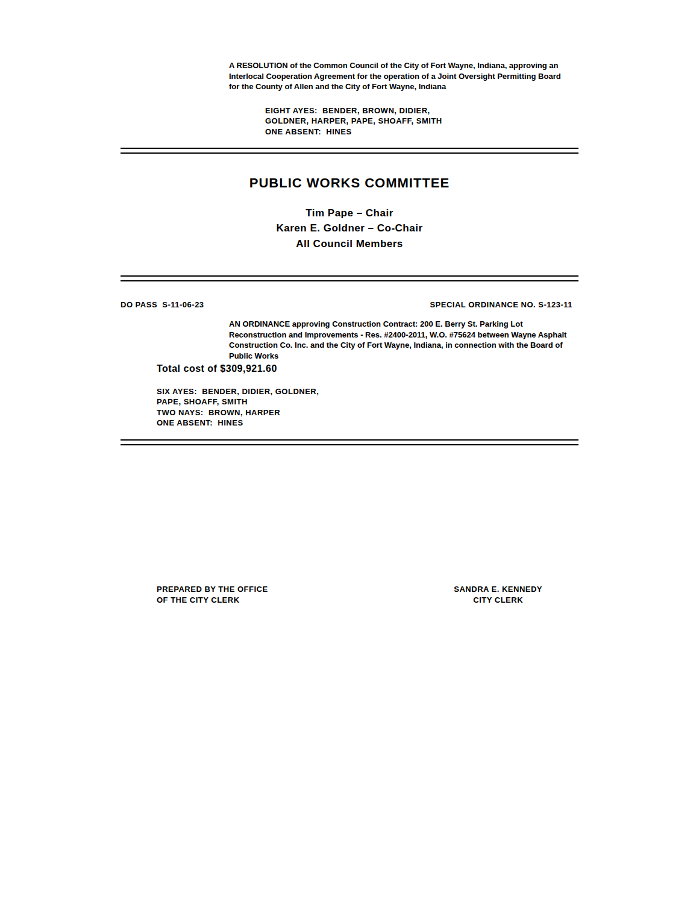A RESOLUTION of the Common Council of the City of Fort Wayne, Indiana, approving an Interlocal Cooperation Agreement for the operation of a Joint Oversight Permitting Board for the County of Allen and the City of Fort Wayne, Indiana
EIGHT AYES: BENDER, BROWN, DIDIER,
GOLDNER, HARPER, PAPE, SHOAFF, SMITH
ONE ABSENT: HINES
PUBLIC WORKS COMMITTEE
Tim Pape – Chair
Karen E. Goldner – Co-Chair
All Council Members
DO PASS S-11-06-23 SPECIAL ORDINANCE NO. S-123-11
AN ORDINANCE approving Construction Contract: 200 E. Berry St. Parking Lot Reconstruction and Improvements - Res. #2400-2011, W.O. #75624 between Wayne Asphalt Construction Co. Inc. and the City of Fort Wayne, Indiana, in connection with the Board of Public Works
Total cost of $309,921.60
SIX AYES: BENDER, DIDIER, GOLDNER,
PAPE, SHOAFF, SMITH
TWO NAYS: BROWN, HARPER
ONE ABSENT: HINES
PREPARED BY THE OFFICE
OF THE CITY CLERK
SANDRA E. KENNEDY
CITY CLERK